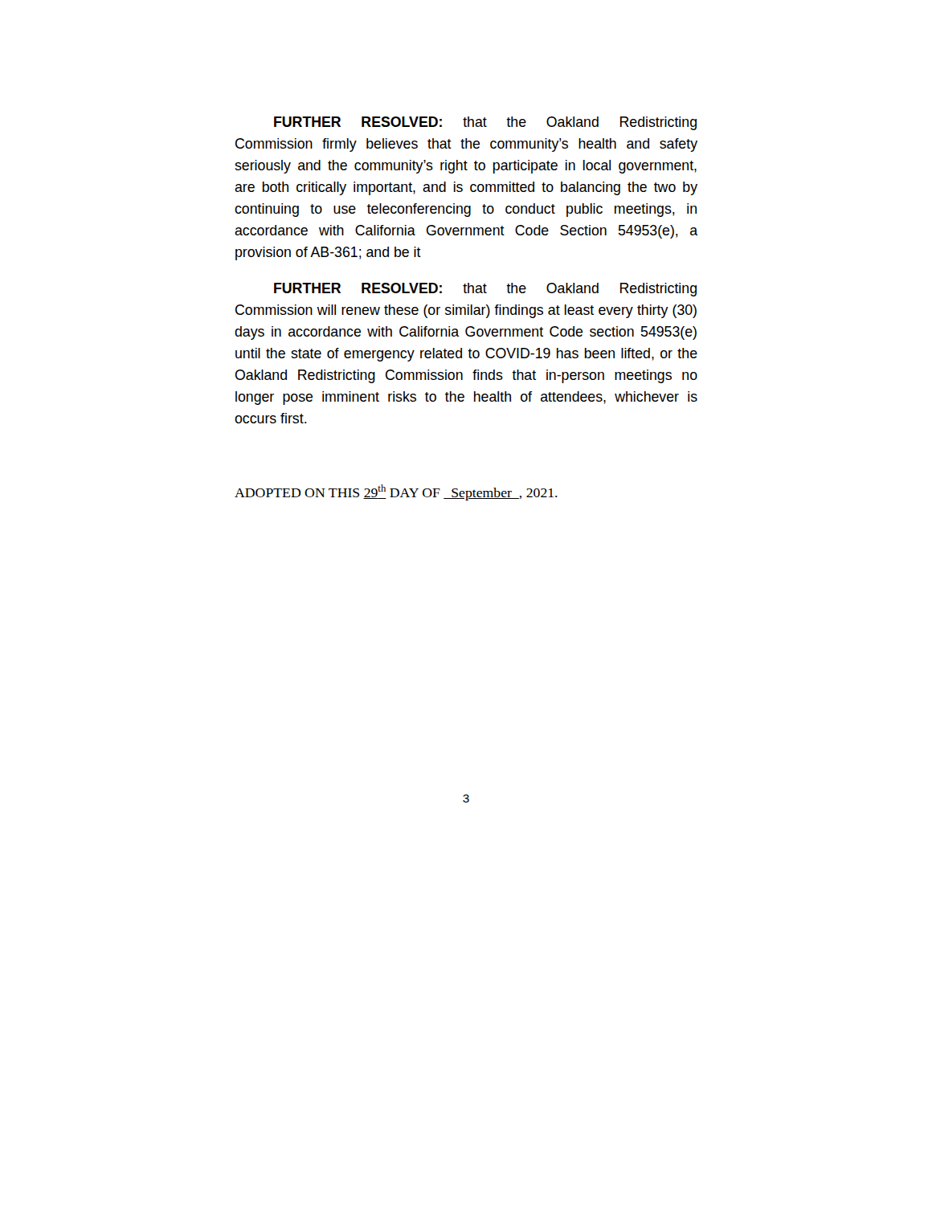FURTHER RESOLVED: that the Oakland Redistricting Commission firmly believes that the community’s health and safety seriously and the community’s right to participate in local government, are both critically important, and is committed to balancing the two by continuing to use teleconferencing to conduct public meetings, in accordance with California Government Code Section 54953(e), a provision of AB-361; and be it
FURTHER RESOLVED: that the Oakland Redistricting Commission will renew these (or similar) findings at least every thirty (30) days in accordance with California Government Code section 54953(e) until the state of emergency related to COVID-19 has been lifted, or the Oakland Redistricting Commission finds that in-person meetings no longer pose imminent risks to the health of attendees, whichever is occurs first.
ADOPTED ON THIS 29th DAY OF September , 2021.
3